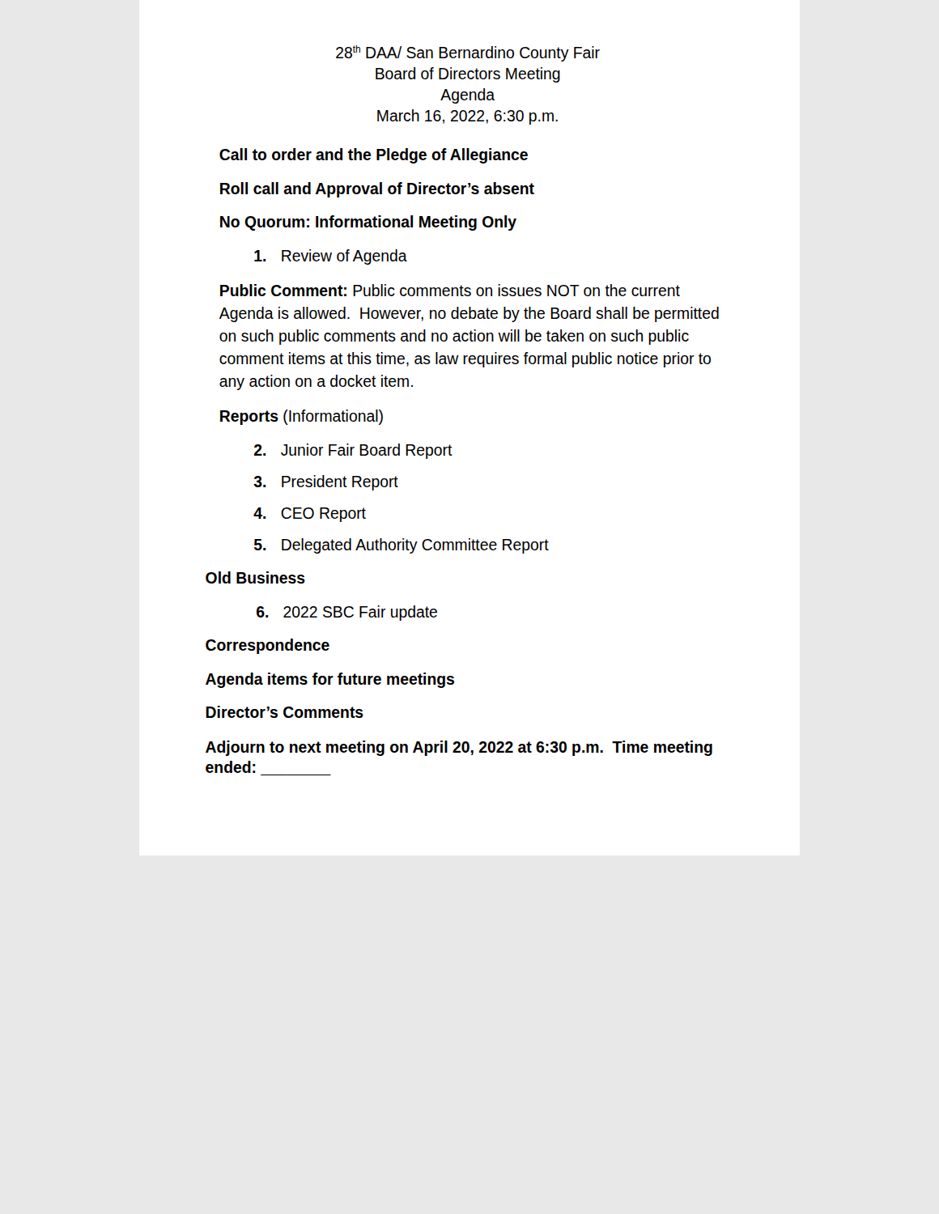28th DAA/ San Bernardino County Fair Board of Directors Meeting Agenda March 16, 2022, 6:30 p.m.
Call to order and the Pledge of Allegiance
Roll call and Approval of Director’s absent
No Quorum: Informational Meeting Only
1. Review of Agenda
Public Comment: Public comments on issues NOT on the current Agenda is allowed. However, no debate by the Board shall be permitted on such public comments and no action will be taken on such public comment items at this time, as law requires formal public notice prior to any action on a docket item.
Reports (Informational)
2. Junior Fair Board Report
3. President Report
4. CEO Report
5. Delegated Authority Committee Report
Old Business
6. 2022 SBC Fair update
Correspondence
Agenda items for future meetings
Director’s Comments
Adjourn to next meeting on April 20, 2022 at 6:30 p.m. Time meeting ended: ________